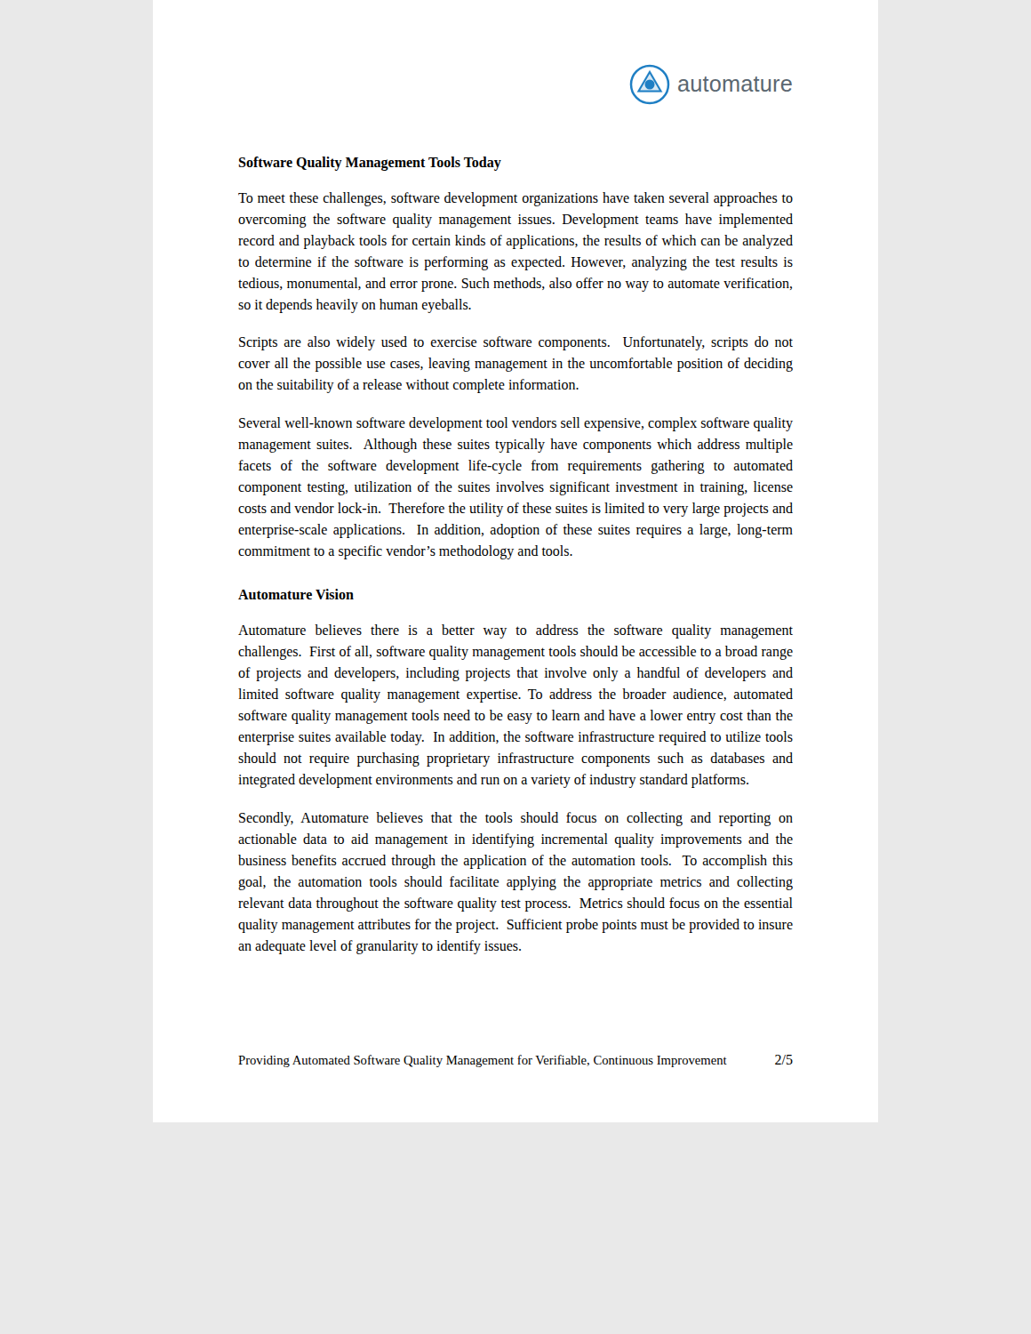automature
Software Quality Management Tools Today
To meet these challenges, software development organizations have taken several approaches to overcoming the software quality management issues. Development teams have implemented record and playback tools for certain kinds of applications, the results of which can be analyzed to determine if the software is performing as expected. However, analyzing the test results is tedious, monumental, and error prone. Such methods, also offer no way to automate verification, so it depends heavily on human eyeballs.
Scripts are also widely used to exercise software components. Unfortunately, scripts do not cover all the possible use cases, leaving management in the uncomfortable position of deciding on the suitability of a release without complete information.
Several well-known software development tool vendors sell expensive, complex software quality management suites. Although these suites typically have components which address multiple facets of the software development life-cycle from requirements gathering to automated component testing, utilization of the suites involves significant investment in training, license costs and vendor lock-in. Therefore the utility of these suites is limited to very large projects and enterprise-scale applications. In addition, adoption of these suites requires a large, long-term commitment to a specific vendor’s methodology and tools.
Automature Vision
Automature believes there is a better way to address the software quality management challenges. First of all, software quality management tools should be accessible to a broad range of projects and developers, including projects that involve only a handful of developers and limited software quality management expertise. To address the broader audience, automated software quality management tools need to be easy to learn and have a lower entry cost than the enterprise suites available today. In addition, the software infrastructure required to utilize tools should not require purchasing proprietary infrastructure components such as databases and integrated development environments and run on a variety of industry standard platforms.
Secondly, Automature believes that the tools should focus on collecting and reporting on actionable data to aid management in identifying incremental quality improvements and the business benefits accrued through the application of the automation tools. To accomplish this goal, the automation tools should facilitate applying the appropriate metrics and collecting relevant data throughout the software quality test process. Metrics should focus on the essential quality management attributes for the project. Sufficient probe points must be provided to insure an adequate level of granularity to identify issues.
Providing Automated Software Quality Management for Verifiable, Continuous Improvement 2/5